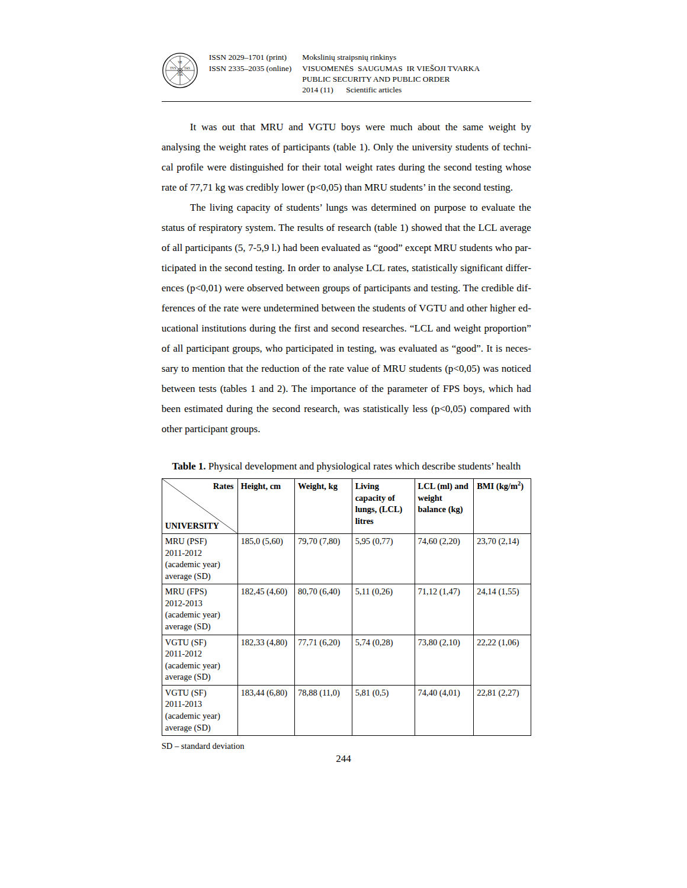VE TVS TAS TIA
ISSN 2029–1701 (print)
ISSN 2335–2035 (online)
Mokslinių straipsnių rinkinys
VISUOMENĖS SAUGUMAS IR VIEŠOJI TVARKA
PUBLIC SECURITY AND PUBLIC ORDER
2014 (11) Scientific articles
It was out that MRU and VGTU boys were much about the same weight by analysing the weight rates of participants (table 1). Only the university students of technical profile were distinguished for their total weight rates during the second testing whose rate of 77,71 kg was credibly lower (p<0,05) than MRU students’ in the second testing.
The living capacity of students’ lungs was determined on purpose to evaluate the status of respiratory system. The results of research (table 1) showed that the LCL average of all participants (5, 7-5,9 l.) had been evaluated as “good” except MRU students who participated in the second testing. In order to analyse LCL rates, statistically significant differences (p<0,01) were observed between groups of participants and testing. The credible differences of the rate were undetermined between the students of VGTU and other higher educational institutions during the first and second researches. “LCL and weight proportion” of all participant groups, who participated in testing, was evaluated as “good”. It is necessary to mention that the reduction of the rate value of MRU students (p<0,05) was noticed between tests (tables 1 and 2). The importance of the parameter of FPS boys, which had been estimated during the second research, was statistically less (p<0,05) compared with other participant groups.
Table 1. Physical development and physiological rates which describe students’ health
| Rates UNIVERSITY | Height, cm | Weight, kg | Living capacity of lungs, (LCL) litres | LCL (ml) and weight balance (kg) | BMI (kg/m 2 ) |
| --- | --- | --- | --- | --- | --- |
| MRU (PSF) 2011-2012 (academic year) average (SD) | 185,0 (5,60) | 79,70 (7,80) | 5,95 (0,77) | 74,60 (2,20) | 23,70 (2,14) |
| MRU (FPS) 2012-2013 (academic year) average (SD) | 182,45 (4,60) | 80,70 (6,40) | 5,11 (0,26) | 71,12 (1,47) | 24,14 (1,55) |
| VGTU (SF) 2011-2012 (academic year) average (SD) | 182,33 (4,80) | 77,71 (6,20) | 5,74 (0,28) | 73,80 (2,10) | 22,22 (1,06) |
| VGTU (SF) 2011-2013 (academic year) average (SD) | 183,44 (6,80) | 78,88 (11,0) | 5,81 (0,5) | 74,40 (4,01) | 22,81 (2,27) |
SD – standard deviation
244